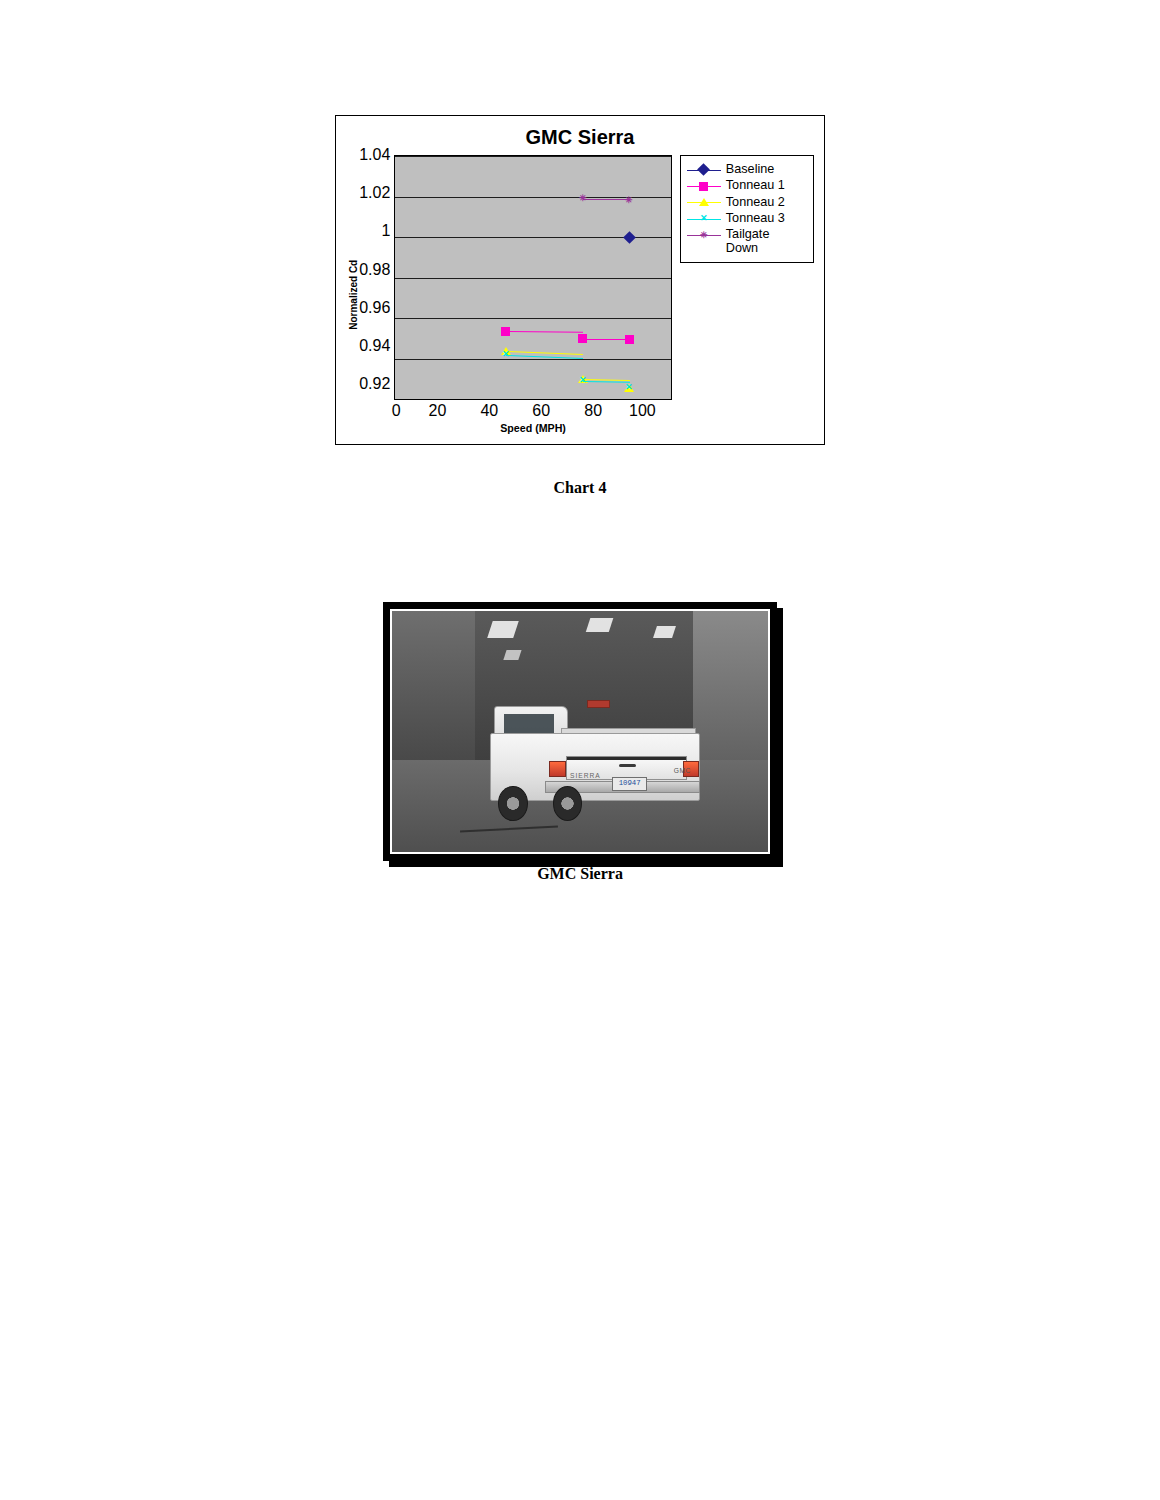GMC Sierra
Normalized Cd
1.04 1.02 1 0.98 0.96 0.94 0.92
Plot geometry: x: 0 MPH -> 0% ; 100 MPH -> 100% y: 0.92 -> 100% (bottom) ; 1.04 -> 0% (top) y% = (1.04 - value) / 0.12 * 100
✳
✳
✕
✕
✕
0 20 40 60 80 100
Speed (MPH)
Baseline
Tonneau 1
Tonneau 2
✕ Tonneau 3
✳ Tailgate
Down
Chart 4
GMC
SIERRA
10947
GMC Sierra